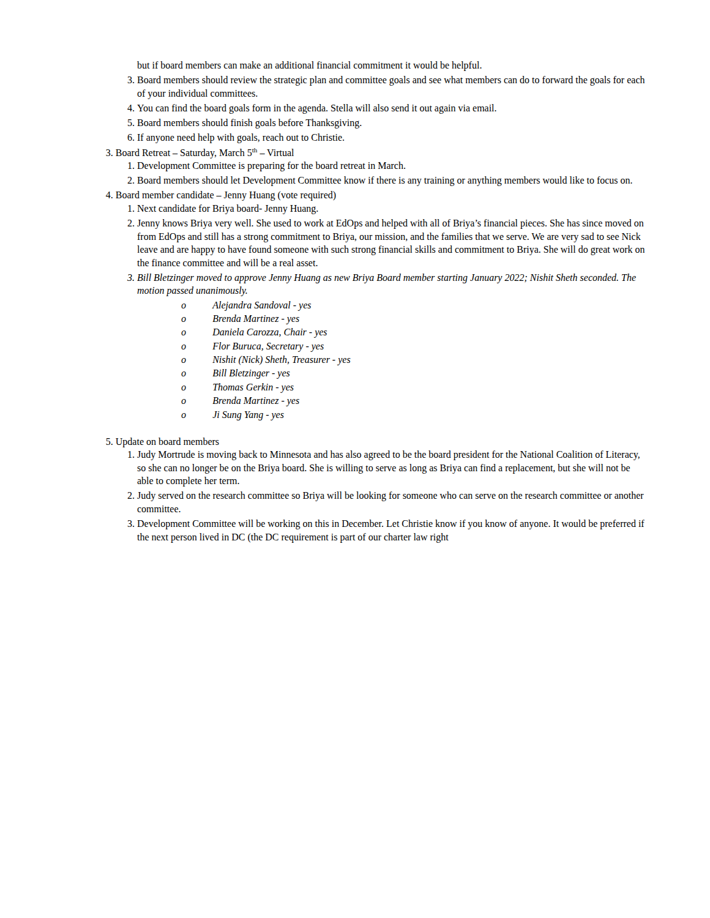but if board members can make an additional financial commitment it would be helpful.
Board members should review the strategic plan and committee goals and see what members can do to forward the goals for each of your individual committees.
You can find the board goals form in the agenda. Stella will also send it out again via email.
Board members should finish goals before Thanksgiving.
If anyone need help with goals, reach out to Christie.
Board Retreat – Saturday, March 5th – Virtual
Development Committee is preparing for the board retreat in March.
Board members should let Development Committee know if there is any training or anything members would like to focus on.
Board member candidate – Jenny Huang (vote required)
Next candidate for Briya board- Jenny Huang.
Jenny knows Briya very well. She used to work at EdOps and helped with all of Briya’s financial pieces. She has since moved on from EdOps and still has a strong commitment to Briya, our mission, and the families that we serve. We are very sad to see Nick leave and are happy to have found someone with such strong financial skills and commitment to Briya. She will do great work on the finance committee and will be a real asset.
Bill Bletzinger moved to approve Jenny Huang as new Briya Board member starting January 2022; Nishit Sheth seconded. The motion passed unanimously.
o Alejandra Sandoval - yes
o Brenda Martinez - yes
o Daniela Carozza, Chair - yes
o Flor Buruca, Secretary - yes
o Nishit (Nick) Sheth, Treasurer - yes
o Bill Bletzinger - yes
o Thomas Gerkin - yes
o Brenda Martinez - yes
o Ji Sung Yang - yes
Update on board members
Judy Mortrude is moving back to Minnesota and has also agreed to be the board president for the National Coalition of Literacy, so she can no longer be on the Briya board. She is willing to serve as long as Briya can find a replacement, but she will not be able to complete her term.
Judy served on the research committee so Briya will be looking for someone who can serve on the research committee or another committee.
Development Committee will be working on this in December. Let Christie know if you know of anyone. It would be preferred if the next person lived in DC (the DC requirement is part of our charter law right